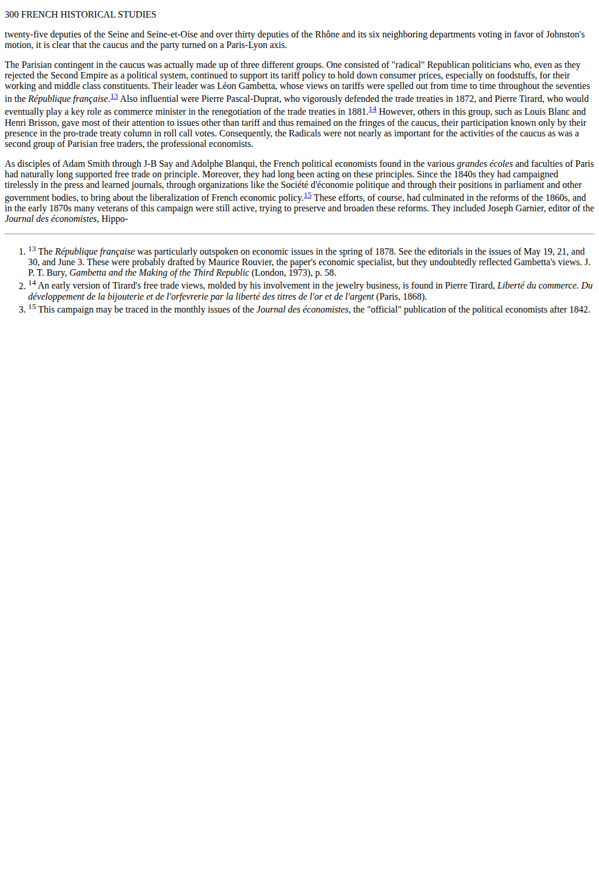300 FRENCH HISTORICAL STUDIES
twenty-five deputies of the Seine and Seine-et-Oise and over thirty deputies of the Rhône and its six neighboring departments voting in favor of Johnston's motion, it is clear that the caucus and the party turned on a Paris-Lyon axis.
The Parisian contingent in the caucus was actually made up of three different groups. One consisted of "radical" Republican politicians who, even as they rejected the Second Empire as a political system, continued to support its tariff policy to hold down consumer prices, especially on foodstuffs, for their working and middle class constituents. Their leader was Léon Gambetta, whose views on tariffs were spelled out from time to time throughout the seventies in the République française.13 Also influential were Pierre Pascal-Duprat, who vigorously defended the trade treaties in 1872, and Pierre Tirard, who would eventually play a key role as commerce minister in the renegotiation of the trade treaties in 1881.14 However, others in this group, such as Louis Blanc and Henri Brisson, gave most of their attention to issues other than tariff and thus remained on the fringes of the caucus, their participation known only by their presence in the pro-trade treaty column in roll call votes. Consequently, the Radicals were not nearly as important for the activities of the caucus as was a second group of Parisian free traders, the professional economists.
As disciples of Adam Smith through J-B Say and Adolphe Blanqui, the French political economists found in the various grandes écoles and faculties of Paris had naturally long supported free trade on principle. Moreover, they had long been acting on these principles. Since the 1840s they had campaigned tirelessly in the press and learned journals, through organizations like the Société d'économie politique and through their positions in parliament and other government bodies, to bring about the liberalization of French economic policy.15 These efforts, of course, had culminated in the reforms of the 1860s, and in the early 1870s many veterans of this campaign were still active, trying to preserve and broaden these reforms. They included Joseph Garnier, editor of the Journal des économistes, Hippo-
13 The République française was particularly outspoken on economic issues in the spring of 1878. See the editorials in the issues of May 19, 21, and 30, and June 3. These were probably drafted by Maurice Rouvier, the paper's economic specialist, but they undoubtedly reflected Gambetta's views. J. P. T. Bury, Gambetta and the Making of the Third Republic (London, 1973), p. 58.
14 An early version of Tirard's free trade views, molded by his involvement in the jewelry business, is found in Pierre Tirard, Liberté du commerce. Du développement de la bijouterie et de l'orfevrerie par la liberté des titres de l'or et de l'argent (Paris, 1868).
15 This campaign may be traced in the monthly issues of the Journal des économistes, the "official" publication of the political economists after 1842.